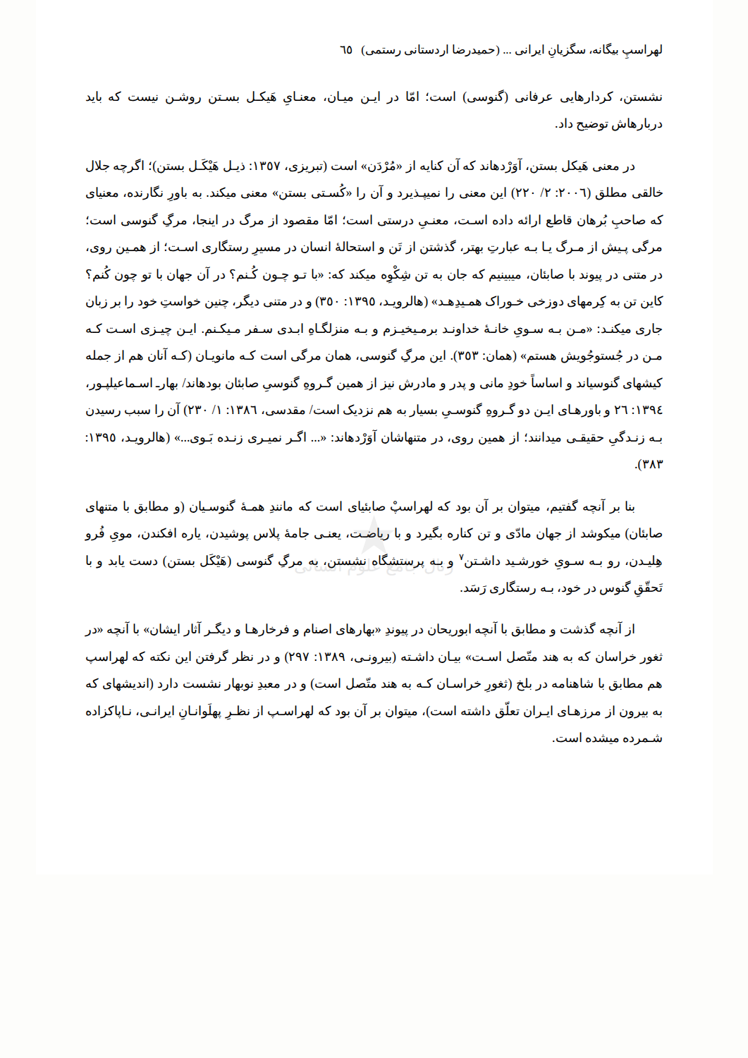لهراسپِ بیگانه، سگزیانِ ایرانی ... (حمیدرضا اردستانی رستمی) ٦٥
نشستن، کردارهایی عرفانی (گنوسی) است؛ امّا در ایـن میـان، معنـایِ هَیکـل بسـتن روشـن نیست که باید دربارهاش توضیح داد.
در معنی هَیکل بستن، آوَرْدهاند که آن کنایه از «مُرْدَن» است (تبریزی، ١٣٥٧: ذیـل هَیْکَـل بستن)؛ اگرچه جلال خالقی مطلق (٢٠٠٦: ٢/ ٢٢٠) این معنی را نمیپـذیرد و آن را «کُسـتی بستن» معنی میکند. به باورِ نگارنده، معنیای که صاحبِ بُرهان قاطع ارائه داده اسـت، معنـیِ درستی است؛ امّا مقصود از مرگ در اینجا، مرگِ گنوسی است؛ مرگی پـیش از مـرگ یـا بـه عبارتِ بهتر، گذشتن از تَن و استحالۀ انسان در مسیرِ رستگاری اسـت؛ از همـین روی، در متنی در پیوند با صابئان، میبینیم که جان به تن شِکْوِه میکند که: «با تـو چـون کُـنم؟ در آن جهان با تو چون کُنم؟ کاین تن به کِرمهای دوزخی خـوراک همـیدِهـد» (هالرویـد، ١٣٩٥: ٣٥٠) و در متنی دیگر، چنین خواستِ خود را بر زبان جاری میکنـد: «مـن بـه سـویِ خانـۀ خداونـد برمـیخیـزم و بـه منزلگـاهِ ابـدی سـفر مـیکـنم. ایـن چیـزی اسـت کـه مـن در جُستوجُویش هستم» (همان: ٣٥٣). این مرگِ گنوسی، همان مرگی است کـه مانویـان (کـه آنان هم از جمله کیشهای گنوسیاند و اساساً خودِ مانی و پدر و مادرش نیز از همین گـروهِ گنوسیِ صابئان بودهاند/ بهارـ اسـماعیلپـور، ١٣٩٤: ٢٦ و باورهـای ایـن دو گـروهِ گنوسـیِ بسیار به هم نزدیک است/ مقدسی، ١٣٨٦: ١/ ٢٣٠) آن را سبب رسیدن بـه زنـدگیِ حقیقـی میدانند؛ از همین روی، در متنهاشان آوَرْدهاند: «... اگـر نمیـری زنـده بَـوی...» (هالرویـد، ١٣٩٥: ٣٨٣).
بنا بر آنچه گفتیم، میتوان بر آن بود که لهراسپْ صابئیای است که مانندِ همـۀ گنوسـیان (و مطابق با متنهای صابئان) میکوشد از جهان مادّی و تن کناره بگیرد و با ریاضـت، یعنـی جامۀ پلاس پوشیدن، یاره افکندن، مویِ فُرو هِلیـدن، رو بـه سـویِ خورشـید داشـتن٧ و بـه پرستشگاه نشستن، به مرگِ گنوسی (هَیْکَل بستن) دست یابد و با تَحقّقِ گنوس در خود، بـه رستگاری رَسَد.
از آنچه گذشت و مطابق با آنچه ابوریحان در پیوندِ «بهارهای اصنام و فرخارهـا و دیگـر آثار ایشان» با آنچه «در ثغور خراسان که به هند متّصل اسـت» بیـان داشـته (بیرونـی، ١٣٨٩: ٢٩٧) و در نظر گرفتن این نکته که لهراسپ هم مطابق با شاهنامه در بلخ (ثغورِ خراسـان کـه به هند متّصل است) و در معبدِ نوبهار نشست دارد (اندیشهای که به بیرون از مرزهـای ایـران تعلّق داشته است)، میتوان بر آن بود که لهراسـپ از نظـرِ پهلَوانـانِ ایرانـی، نـاپاکزاده شـمرده میشده است.
★ رتال جامع علوم انسانی